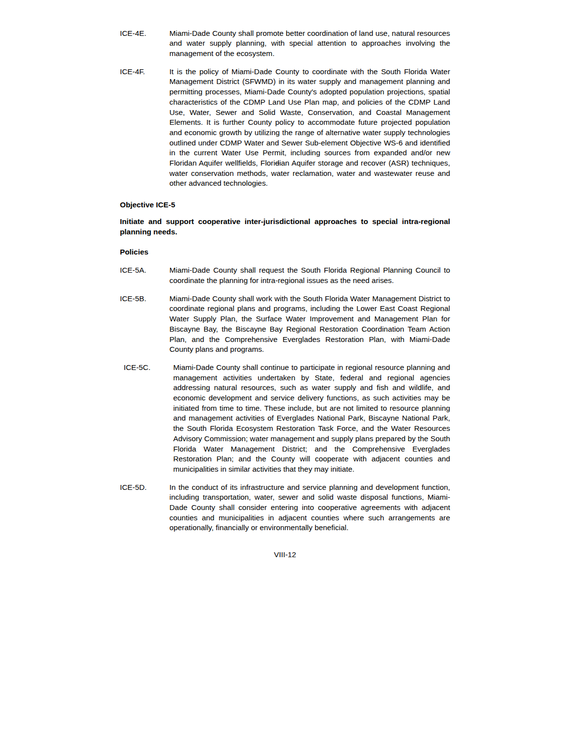ICE-4E.
Miami-Dade County shall promote better coordination of land use, natural resources and water supply planning, with special attention to approaches involving the management of the ecosystem.
ICE-4F.
It is the policy of Miami-Dade County to coordinate with the South Florida Water Management District (SFWMD) in its water supply and management planning and permitting processes, Miami-Dade County's adopted population projections, spatial characteristics of the CDMP Land Use Plan map, and policies of the CDMP Land Use, Water, Sewer and Solid Waste, Conservation, and Coastal Management Elements. It is further County policy to accommodate future projected population and economic growth by utilizing the range of alternative water supply technologies outlined under CDMP Water and Sewer Sub-element Objective WS-6 and identified in the current Water Use Permit, including sources from expanded and/or new Floridan Aquifer wellfields, Floridian Aquifer storage and recover (ASR) techniques, water conservation methods, water reclamation, water and wastewater reuse and other advanced technologies.
Objective ICE-5
Initiate and support cooperative inter-jurisdictional approaches to special intra-regional planning needs.
Policies
ICE-5A.
Miami-Dade County shall request the South Florida Regional Planning Council to coordinate the planning for intra-regional issues as the need arises.
ICE-5B.
Miami-Dade County shall work with the South Florida Water Management District to coordinate regional plans and programs, including the Lower East Coast Regional Water Supply Plan, the Surface Water Improvement and Management Plan for Biscayne Bay, the Biscayne Bay Regional Restoration Coordination Team Action Plan, and the Comprehensive Everglades Restoration Plan, with Miami-Dade County plans and programs.
ICE-5C.
Miami-Dade County shall continue to participate in regional resource planning and management activities undertaken by State, federal and regional agencies addressing natural resources, such as water supply and fish and wildlife, and economic development and service delivery functions, as such activities may be initiated from time to time. These include, but are not limited to resource planning and management activities of Everglades National Park, Biscayne National Park, the South Florida Ecosystem Restoration Task Force, and the Water Resources Advisory Commission; water management and supply plans prepared by the South Florida Water Management District; and the Comprehensive Everglades Restoration Plan; and the County will cooperate with adjacent counties and municipalities in similar activities that they may initiate.
ICE-5D.
In the conduct of its infrastructure and service planning and development function, including transportation, water, sewer and solid waste disposal functions, Miami-Dade County shall consider entering into cooperative agreements with adjacent counties and municipalities in adjacent counties where such arrangements are operationally, financially or environmentally beneficial.
VIII-12